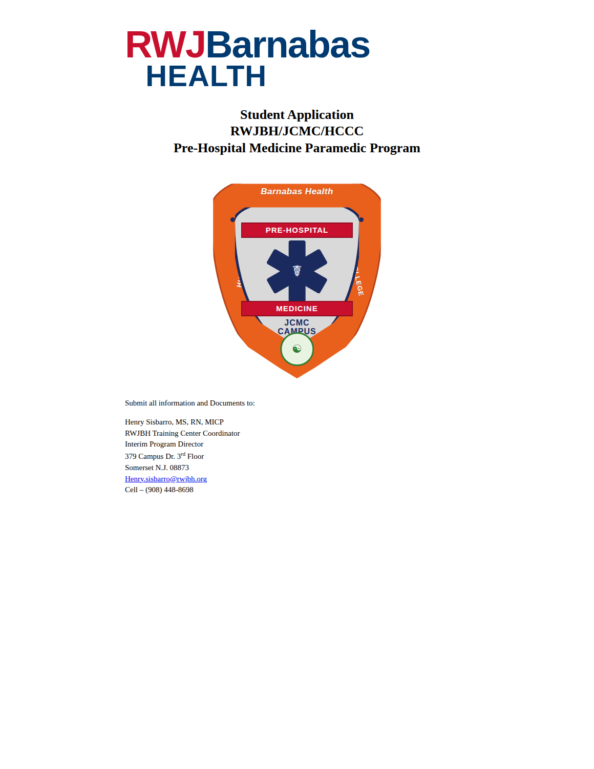RWJ Barnabas
HEALTH
Student Application RWJBH/JCMC/HCCC Pre-Hospital Medicine Paramedic Program
Barnabas Health
HUDSON COUNTY
COMMUNITY COLLEGE
PRE-HOSPITAL
☤
MEDICINE
JCMC
CAMPUS
☯
Submit all information and Documents to:
Henry Sisbarro, MS, RN, MICP
RWJBH Training Center Coordinator
Interim Program Director
379 Campus Dr. 3rd Floor
Somerset N.J. 08873
Henry.sisbarro@rwjbh.org
Cell – (908) 448-8698